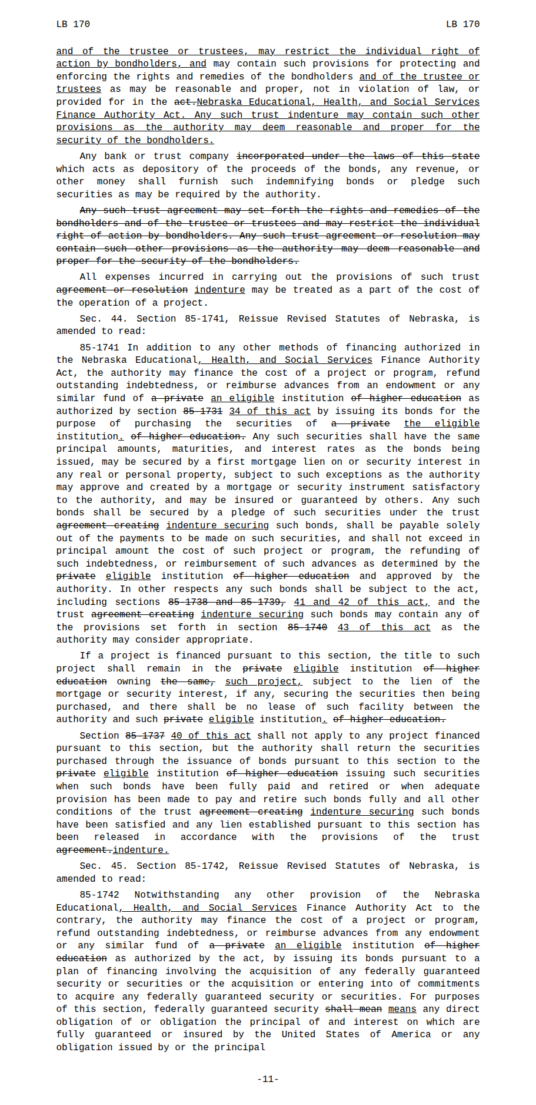LB 170 LB 170
and of the trustee or trustees, may restrict the individual right of action by bondholders, and may contain such provisions for protecting and enforcing the rights and remedies of the bondholders and of the trustee or trustees as may be reasonable and proper, not in violation of law, or provided for in the act.Nebraska Educational, Health, and Social Services Finance Authority Act. Any such trust indenture may contain such other provisions as the authority may deem reasonable and proper for the security of the bondholders.
Any bank or trust company incorporated under the laws of this state which acts as depository of the proceeds of the bonds, any revenue, or other money shall furnish such indemnifying bonds or pledge such securities as may be required by the authority.
Any such trust agreement may set forth the rights and remedies of the bondholders and of the trustee or trustees and may restrict the individual right of action by bondholders. Any such trust agreement or resolution may contain such other provisions as the authority may deem reasonable and proper for the security of the bondholders.
All expenses incurred in carrying out the provisions of such trust agreement or resolution indenture may be treated as a part of the cost of the operation of a project.
Sec. 44. Section 85-1741, Reissue Revised Statutes of Nebraska, is amended to read:
85-1741 In addition to any other methods of financing authorized in the Nebraska Educational, Health, and Social Services Finance Authority Act, the authority may finance the cost of a project or program, refund outstanding indebtedness, or reimburse advances from an endowment or any similar fund of a private an eligible institution of higher education as authorized by section 85-1731 34 of this act by issuing its bonds for the purpose of purchasing the securities of a private the eligible institution. of higher education. Any such securities shall have the same principal amounts, maturities, and interest rates as the bonds being issued, may be secured by a first mortgage lien on or security interest in any real or personal property, subject to such exceptions as the authority may approve and created by a mortgage or security instrument satisfactory to the authority, and may be insured or guaranteed by others. Any such bonds shall be secured by a pledge of such securities under the trust agreement creating indenture securing such bonds, shall be payable solely out of the payments to be made on such securities, and shall not exceed in principal amount the cost of such project or program, the refunding of such indebtedness, or reimbursement of such advances as determined by the private eligible institution of higher education and approved by the authority. In other respects any such bonds shall be subject to the act, including sections 85-1738 and 85-1739, 41 and 42 of this act, and the trust agreement creating indenture securing such bonds may contain any of the provisions set forth in section 85-1740 43 of this act as the authority may consider appropriate.
If a project is financed pursuant to this section, the title to such project shall remain in the private eligible institution of higher education owning the same, such project, subject to the lien of the mortgage or security interest, if any, securing the securities then being purchased, and there shall be no lease of such facility between the authority and such private eligible institution. of higher education.
Section 85-1737 40 of this act shall not apply to any project financed pursuant to this section, but the authority shall return the securities purchased through the issuance of bonds pursuant to this section to the private eligible institution of higher education issuing such securities when such bonds have been fully paid and retired or when adequate provision has been made to pay and retire such bonds fully and all other conditions of the trust agreement creating indenture securing such bonds have been satisfied and any lien established pursuant to this section has been released in accordance with the provisions of the trust agreement.indenture.
Sec. 45. Section 85-1742, Reissue Revised Statutes of Nebraska, is amended to read:
85-1742 Notwithstanding any other provision of the Nebraska Educational, Health, and Social Services Finance Authority Act to the contrary, the authority may finance the cost of a project or program, refund outstanding indebtedness, or reimburse advances from any endowment or any similar fund of a private an eligible institution of higher education as authorized by the act, by issuing its bonds pursuant to a plan of financing involving the acquisition of any federally guaranteed security or securities or the acquisition or entering into of commitments to acquire any federally guaranteed security or securities. For purposes of this section, federally guaranteed security shall mean means any direct obligation of or obligation the principal of and interest on which are fully guaranteed or insured by the United States of America or any obligation issued by or the principal
-11-